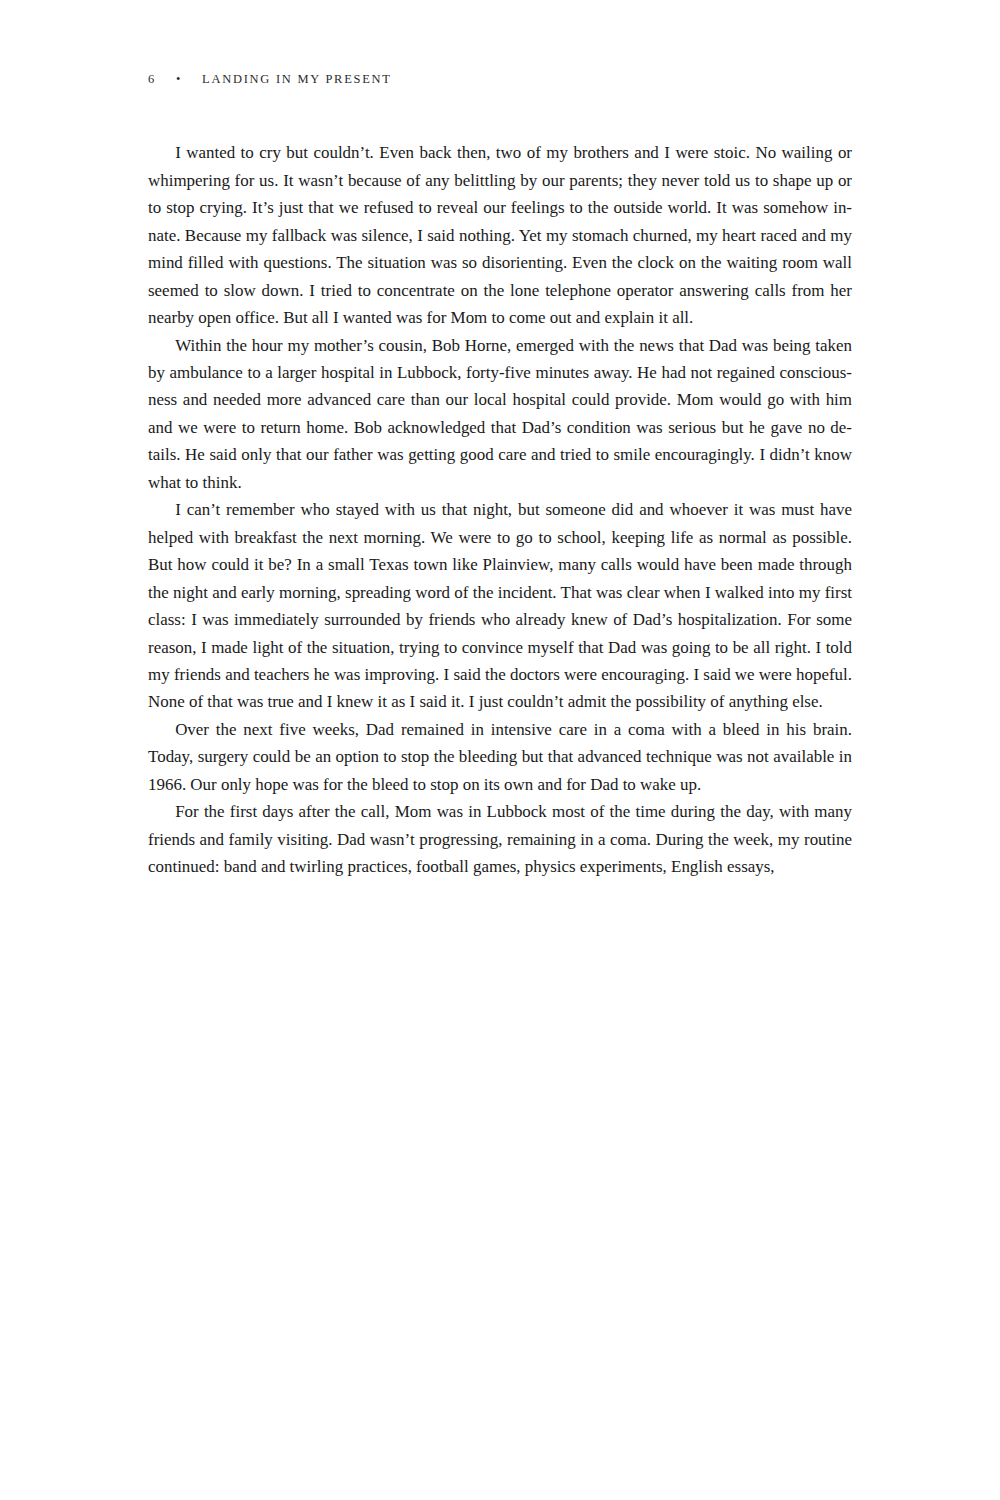6•Landing in My Present
I wanted to cry but couldn’t. Even back then, two of my brothers and I were stoic. No wailing or whimpering for us. It wasn’t because of any belittling by our parents; they never told us to shape up or to stop crying. It’s just that we refused to reveal our feelings to the outside world. It was somehow innate. Because my fallback was silence, I said nothing. Yet my stomach churned, my heart raced and my mind filled with questions. The situation was so disorienting. Even the clock on the waiting room wall seemed to slow down. I tried to concentrate on the lone telephone operator answering calls from her nearby open office. But all I wanted was for Mom to come out and explain it all.
Within the hour my mother’s cousin, Bob Horne, emerged with the news that Dad was being taken by ambulance to a larger hospital in Lubbock, forty-five minutes away. He had not regained consciousness and needed more advanced care than our local hospital could provide. Mom would go with him and we were to return home. Bob acknowledged that Dad’s condition was serious but he gave no details. He said only that our father was getting good care and tried to smile encouragingly. I didn’t know what to think.
I can’t remember who stayed with us that night, but someone did and whoever it was must have helped with breakfast the next morning. We were to go to school, keeping life as normal as possible. But how could it be? In a small Texas town like Plainview, many calls would have been made through the night and early morning, spreading word of the incident. That was clear when I walked into my first class: I was immediately surrounded by friends who already knew of Dad’s hospitalization. For some reason, I made light of the situation, trying to convince myself that Dad was going to be all right. I told my friends and teachers he was improving. I said the doctors were encouraging. I said we were hopeful. None of that was true and I knew it as I said it. I just couldn’t admit the possibility of anything else.
Over the next five weeks, Dad remained in intensive care in a coma with a bleed in his brain. Today, surgery could be an option to stop the bleeding but that advanced technique was not available in 1966. Our only hope was for the bleed to stop on its own and for Dad to wake up.
For the first days after the call, Mom was in Lubbock most of the time during the day, with many friends and family visiting. Dad wasn’t progressing, remaining in a coma. During the week, my routine continued: band and twirling practices, football games, physics experiments, English essays,